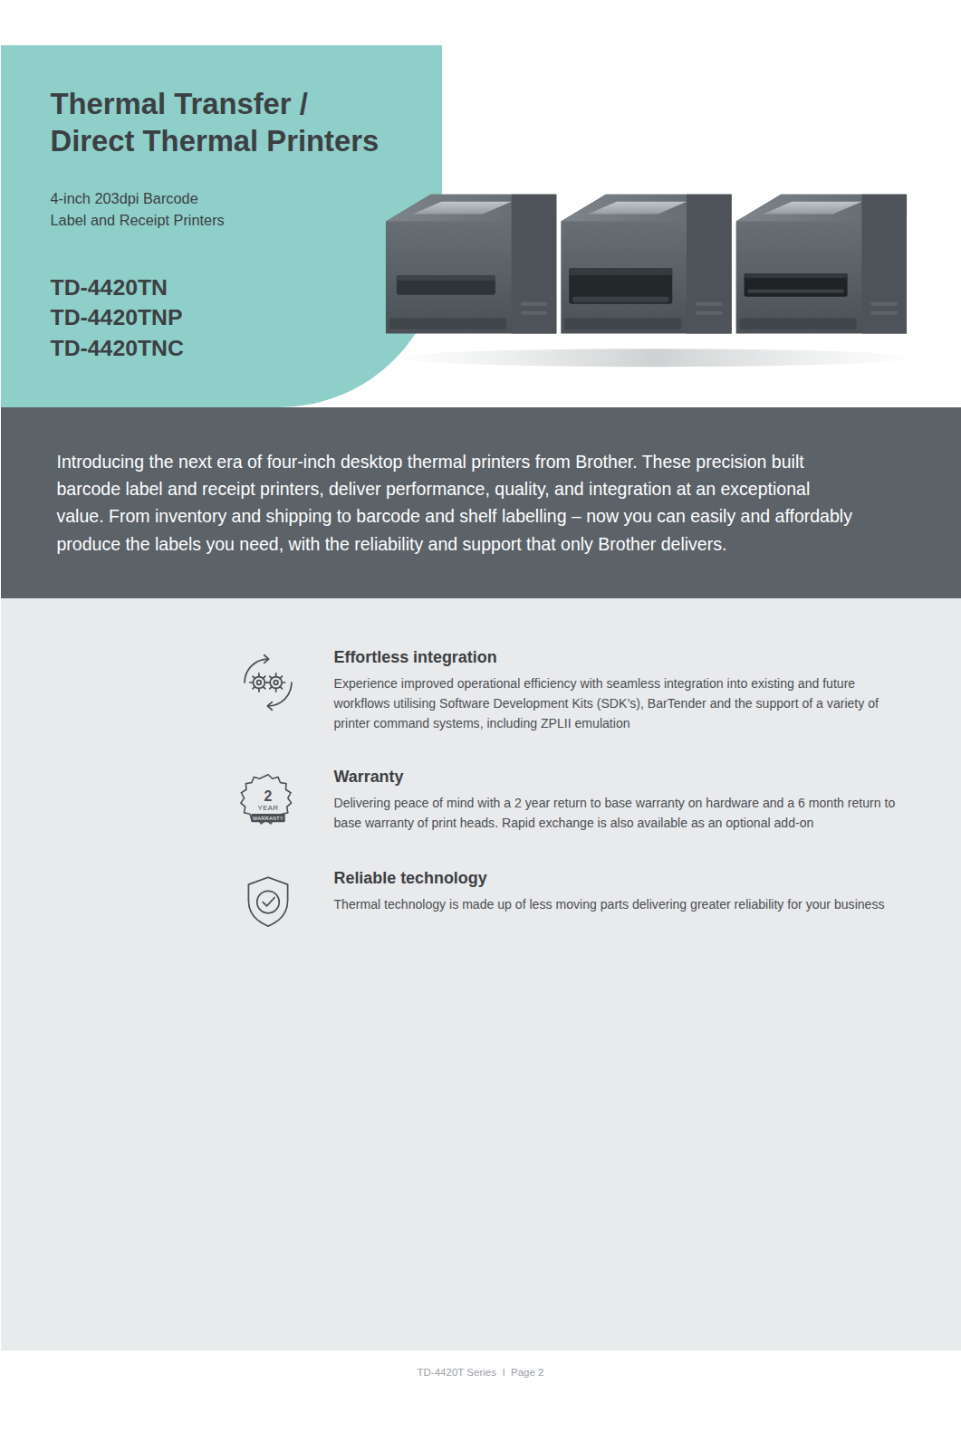Thermal Transfer /
Direct Thermal Printers
4-inch 203dpi Barcode
Label and Receipt Printers
TD-4420TN
TD-4420TNP
TD-4420TNC
Introducing the next era of four-inch desktop thermal printers from Brother. These precision built barcode label and receipt printers, deliver performance, quality, and integration at an exceptional value. From inventory and shipping to barcode and shelf labelling – now you can easily and affordably produce the labels you need, with the reliability and support that only Brother delivers.
Effortless integration
Experience improved operational efficiency with seamless integration into existing and future workflows utilising Software Development Kits (SDK’s), BarTender and the support of a variety of printer command systems, including ZPLII emulation
2 YEAR WARRANTY
Warranty
Delivering peace of mind with a 2 year return to base warranty on hardware and a 6 month return to base warranty of print heads. Rapid exchange is also available as an optional add-on
Reliable technology
Thermal technology is made up of less moving parts delivering greater reliability for your business
TD-4420T Series I Page 2